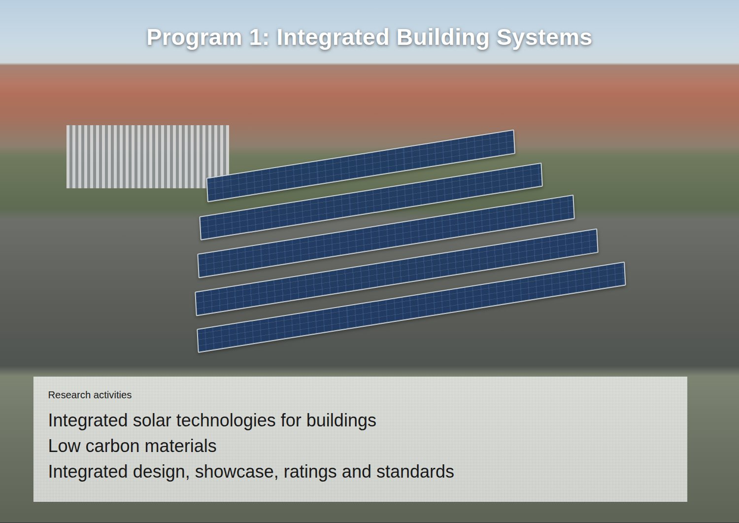Program 1: Integrated Building Systems
Research activities
Integrated solar technologies for buildings
Low carbon materials
Integrated design, showcase, ratings and standards